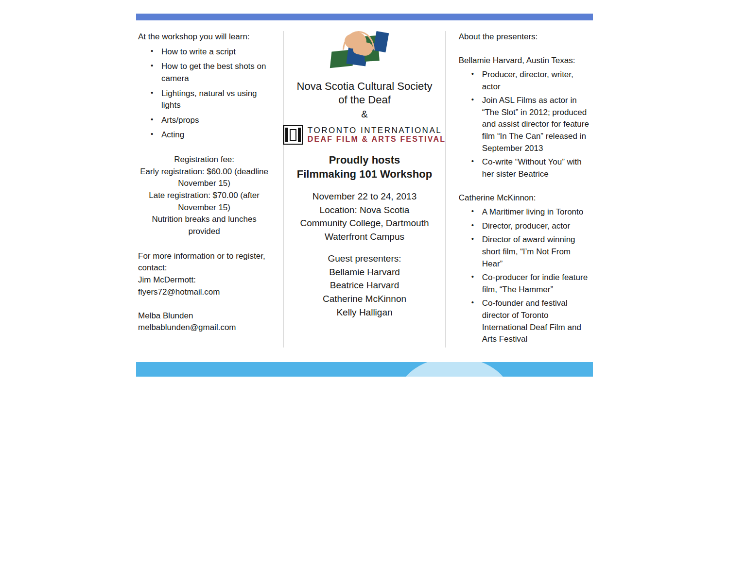At the workshop you will learn:
How to write a script
How to get the best shots on camera
Lightings, natural vs using lights
Arts/props
Acting
Registration fee:
Early registration: $60.00 (deadline November 15)
Late registration: $70.00 (after November 15)
Nutrition breaks and lunches provided
For more information or to register, contact:
Jim McDermott:
flyers72@hotmail.com
Melba Blunden
melbablunden@gmail.com
Nova Scotia Cultural Society
of the Deaf
&
TORONTO INTERNATIONAL
DEAF FILM & ARTS FESTIVAL
Proudly hosts
Filmmaking 101 Workshop
November 22 to 24, 2013
Location: Nova Scotia Community College, Dartmouth Waterfront Campus
Guest presenters:
Bellamie Harvard
Beatrice Harvard
Catherine McKinnon
Kelly Halligan
About the presenters:
Bellamie Harvard, Austin Texas:
Producer, director, writer, actor
Join ASL Films as actor in “The Slot” in 2012; produced and assist director for feature film “In The Can” released in September 2013
Co-write “Without You” with her sister Beatrice
Catherine McKinnon:
A Maritimer living in Toronto
Director, producer, actor
Director of award winning short film, “I’m Not From Hear”
Co-producer for indie feature film, “The Hammer”
Co-founder and festival director of Toronto International Deaf Film and Arts Festival